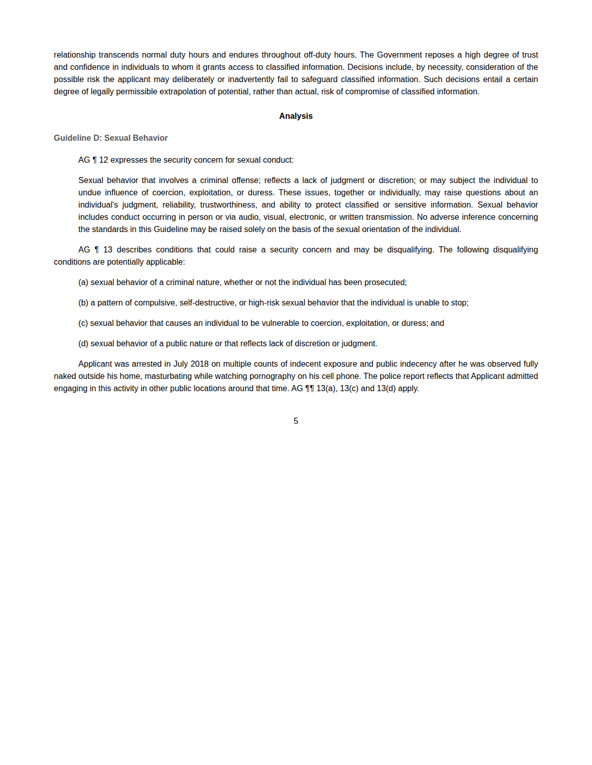relationship transcends normal duty hours and endures throughout off-duty hours. The Government reposes a high degree of trust and confidence in individuals to whom it grants access to classified information. Decisions include, by necessity, consideration of the possible risk the applicant may deliberately or inadvertently fail to safeguard classified information. Such decisions entail a certain degree of legally permissible extrapolation of potential, rather than actual, risk of compromise of classified information.
Analysis
Guideline D: Sexual Behavior
AG ¶ 12 expresses the security concern for sexual conduct:
Sexual behavior that involves a criminal offense; reflects a lack of judgment or discretion; or may subject the individual to undue influence of coercion, exploitation, or duress. These issues, together or individually, may raise questions about an individual's judgment, reliability, trustworthiness, and ability to protect classified or sensitive information. Sexual behavior includes conduct occurring in person or via audio, visual, electronic, or written transmission. No adverse inference concerning the standards in this Guideline may be raised solely on the basis of the sexual orientation of the individual.
AG ¶ 13 describes conditions that could raise a security concern and may be disqualifying. The following disqualifying conditions are potentially applicable:
(a) sexual behavior of a criminal nature, whether or not the individual has been prosecuted;
(b) a pattern of compulsive, self-destructive, or high-risk sexual behavior that the individual is unable to stop;
(c) sexual behavior that causes an individual to be vulnerable to coercion, exploitation, or duress; and
(d) sexual behavior of a public nature or that reflects lack of discretion or judgment.
Applicant was arrested in July 2018 on multiple counts of indecent exposure and public indecency after he was observed fully naked outside his home, masturbating while watching pornography on his cell phone. The police report reflects that Applicant admitted engaging in this activity in other public locations around that time. AG ¶¶ 13(a), 13(c) and 13(d) apply.
5